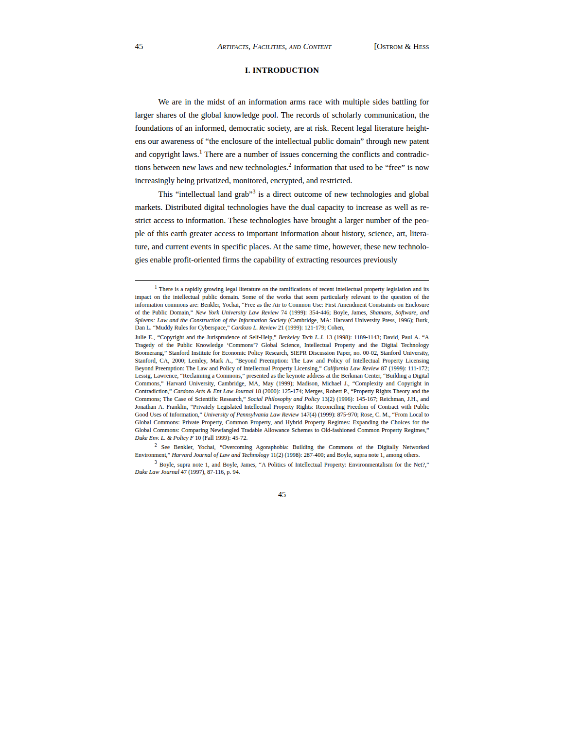45
Artifacts, Facilities, and Content
[Ostrom & Hess
I. INTRODUCTION
We are in the midst of an information arms race with multiple sides battling for larger shares of the global knowledge pool. The records of scholarly communication, the foundations of an informed, democratic society, are at risk. Recent legal literature heightens our awareness of “the enclosure of the intellectual public domain” through new patent and copyright laws.1 There are a number of issues concerning the conflicts and contradictions between new laws and new technologies.2 Information that used to be “free” is now increasingly being privatized, monitored, encrypted, and restricted.
This “intellectual land grab”3 is a direct outcome of new technologies and global markets. Distributed digital technologies have the dual capacity to increase as well as restrict access to information. These technologies have brought a larger number of the people of this earth greater access to important information about history, science, art, literature, and current events in specific places. At the same time, however, these new technologies enable profit-oriented firms the capability of extracting resources previously
1 There is a rapidly growing legal literature on the ramifications of recent intellectual property legislation and its impact on the intellectual public domain. Some of the works that seem particularly relevant to the question of the information commons are: Benkler, Yochai, “Free as the Air to Common Use: First Amendment Constraints on Enclosure of the Public Domain,” New York University Law Review 74 (1999): 354-446; Boyle, James, Shamans, Software, and Spleens: Law and the Construction of the Information Society (Cambridge, MA: Harvard University Press, 1996); Burk, Dan L. “Muddy Rules for Cyberspace,” Cardozo L. Review 21 (1999): 121-179; Cohen,
Julie E., “Copyright and the Jurisprudence of Self-Help,” Berkeley Tech L.J. 13 (1998): 1189-1143; David, Paul A. “A Tragedy of the Public Knowledge ‘Commons’? Global Science, Intellectual Property and the Digital Technology Boomerang,” Stanford Institute for Economic Policy Research, SIEPR Discussion Paper, no. 00-02, Stanford University, Stanford, CA, 2000; Lemley, Mark A., “Beyond Preemption: The Law and Policy of Intellectual Property Licensing Beyond Preemption: The Law and Policy of Intellectual Property Licensing,” California Law Review 87 (1999): 111-172; Lessig, Lawrence, “Reclaiming a Commons,” presented as the keynote address at the Berkman Center, “Building a Digital Commons,” Harvard University, Cambridge, MA, May (1999); Madison, Michael J., “Complexity and Copyright in Contradiction,” Cardozo Arts & Ent Law Journal 18 (2000): 125-174; Merges, Robert P., “Property Rights Theory and the Commons; The Case of Scientific Research,” Social Philosophy and Policy 13(2) (1996): 145-167; Reichman, J.H., and Jonathan A. Franklin, “Privately Legislated Intellectual Property Rights: Reconciling Freedom of Contract with Public Good Uses of Information,” University of Pennsylvania Law Review 147(4) (1999): 875-970; Rose, C. M., “From Local to Global Commons: Private Property, Common Property, and Hybrid Property Regimes: Expanding the Choices for the Global Commons: Comparing Newfangled Tradable Allowance Schemes to Old-fashioned Common Property Regimes,” Duke Env. L. & Policy F 10 (Fall 1999): 45-72.
2 See Benkler, Yochai, “Overcoming Agoraphobia: Building the Commons of the Digitally Networked Environment,” Harvard Journal of Law and Technology 11(2) (1998): 287-400; and Boyle, supra note 1, among others.
3 Boyle, supra note 1, and Boyle, James, “A Politics of Intellectual Property: Environmentalism for the Net?,” Duke Law Journal 47 (1997), 87-116, p. 94.
45